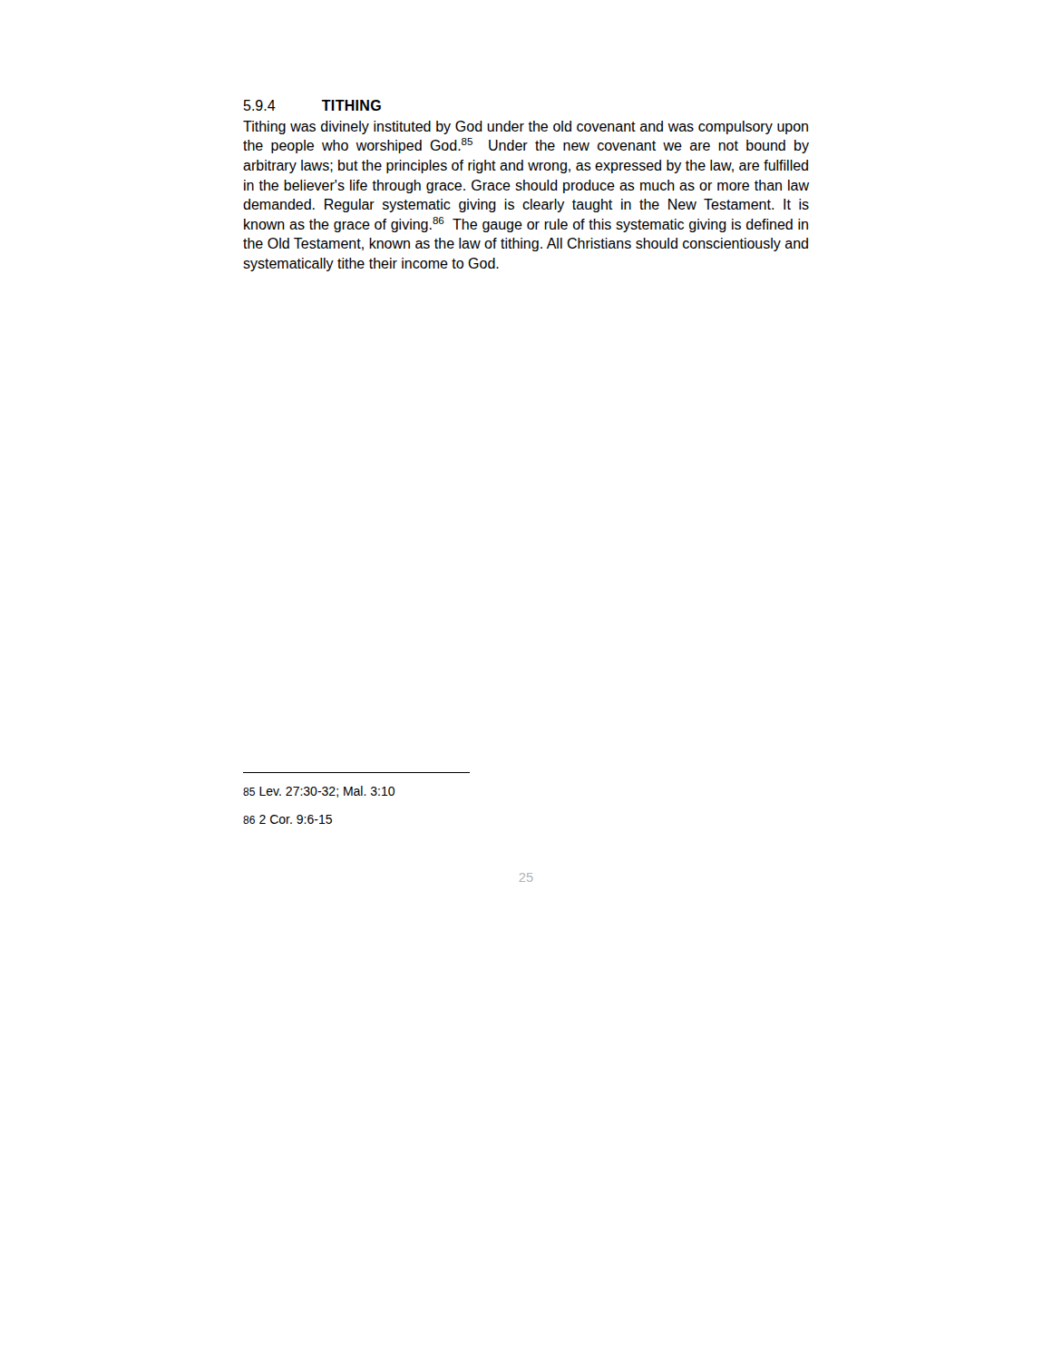5.9.4 TITHING
Tithing was divinely instituted by God under the old covenant and was compulsory upon the people who worshiped God.85 Under the new covenant we are not bound by arbitrary laws; but the principles of right and wrong, as expressed by the law, are fulfilled in the believer's life through grace. Grace should produce as much as or more than law demanded. Regular systematic giving is clearly taught in the New Testament. It is known as the grace of giving.86 The gauge or rule of this systematic giving is defined in the Old Testament, known as the law of tithing. All Christians should conscientiously and systematically tithe their income to God.
85 Lev. 27:30-32; Mal. 3:10
862 Cor. 9:6-15
25